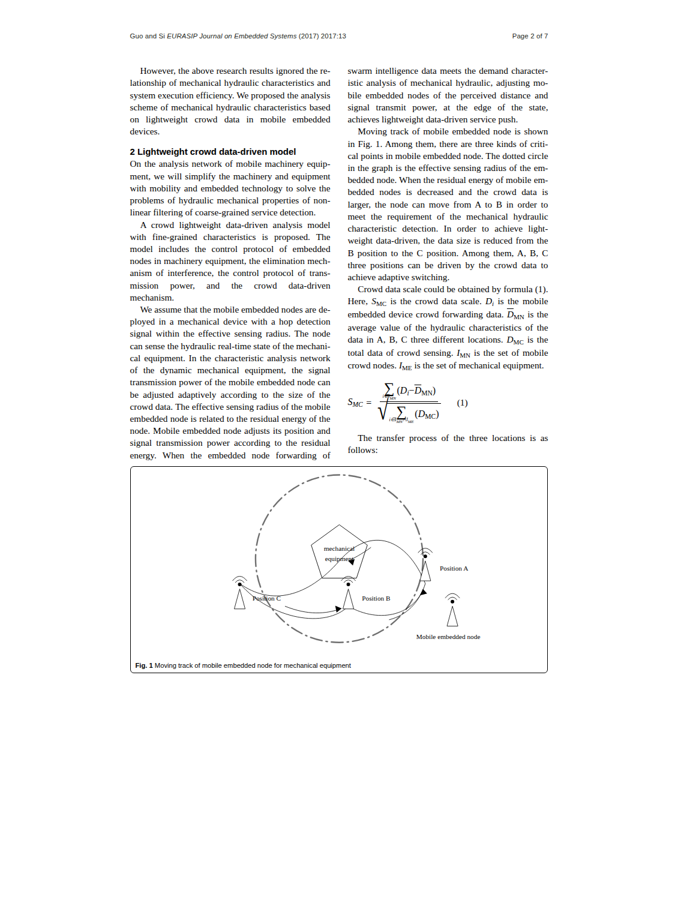Guo and Si EURASIP Journal on Embedded Systems (2017) 2017:13
Page 2 of 7
However, the above research results ignored the relationship of mechanical hydraulic characteristics and system execution efficiency. We proposed the analysis scheme of mechanical hydraulic characteristics based on lightweight crowd data in mobile embedded devices.
2 Lightweight crowd data-driven model
On the analysis network of mobile machinery equipment, we will simplify the machinery and equipment with mobility and embedded technology to solve the problems of hydraulic mechanical properties of nonlinear filtering of coarse-grained service detection.
A crowd lightweight data-driven analysis model with fine-grained characteristics is proposed. The model includes the control protocol of embedded nodes in machinery equipment, the elimination mechanism of interference, the control protocol of transmission power, and the crowd data-driven mechanism.
We assume that the mobile embedded nodes are deployed in a mechanical device with a hop detection signal within the effective sensing radius. The node can sense the hydraulic real-time state of the mechanical equipment. In the characteristic analysis network of the dynamic mechanical equipment, the signal transmission power of the mobile embedded node can be adjusted adaptively according to the size of the crowd data. The effective sensing radius of the mobile embedded node is related to the residual energy of the node. Mobile embedded node adjusts its position and signal transmission power according to the residual energy. When the embedded node forwarding of swarm intelligence data meets the demand characteristic analysis of mechanical hydraulic, adjusting mobile embedded nodes of the perceived distance and signal transmit power, at the edge of the state, achieves lightweight data-driven service push.
Moving track of mobile embedded node is shown in Fig. 1. Among them, there are three kinds of critical points in mobile embedded node. The dotted circle in the graph is the effective sensing radius of the embedded node. When the residual energy of mobile embedded nodes is decreased and the crowd data is larger, the node can move from A to B in order to meet the requirement of the mechanical hydraulic characteristic detection. In order to achieve lightweight data-driven, the data size is reduced from the B position to the C position. Among them, A, B, C three positions can be driven by the crowd data to achieve adaptive switching.
Crowd data scale could be obtained by formula (1). Here, SMC is the crowd data scale. Di is the mobile embedded device crowd forwarding data. DMN is the average value of the hydraulic characteristics of the data in A, B, C three different locations. DMC is the total data of crowd sensing. IMN is the set of mobile crowd nodes. IME is the set of mechanical equipment.
SMC = ∑i∈IMN (Di−DMN) √ ∑i∈IMN∩IME (DMC)
(1)
The transfer process of the three locations is as follows:
mechanical equipment Position A Position B Position C Mobile embedded node
Fig. 1 Moving track of mobile embedded node for mechanical equipment